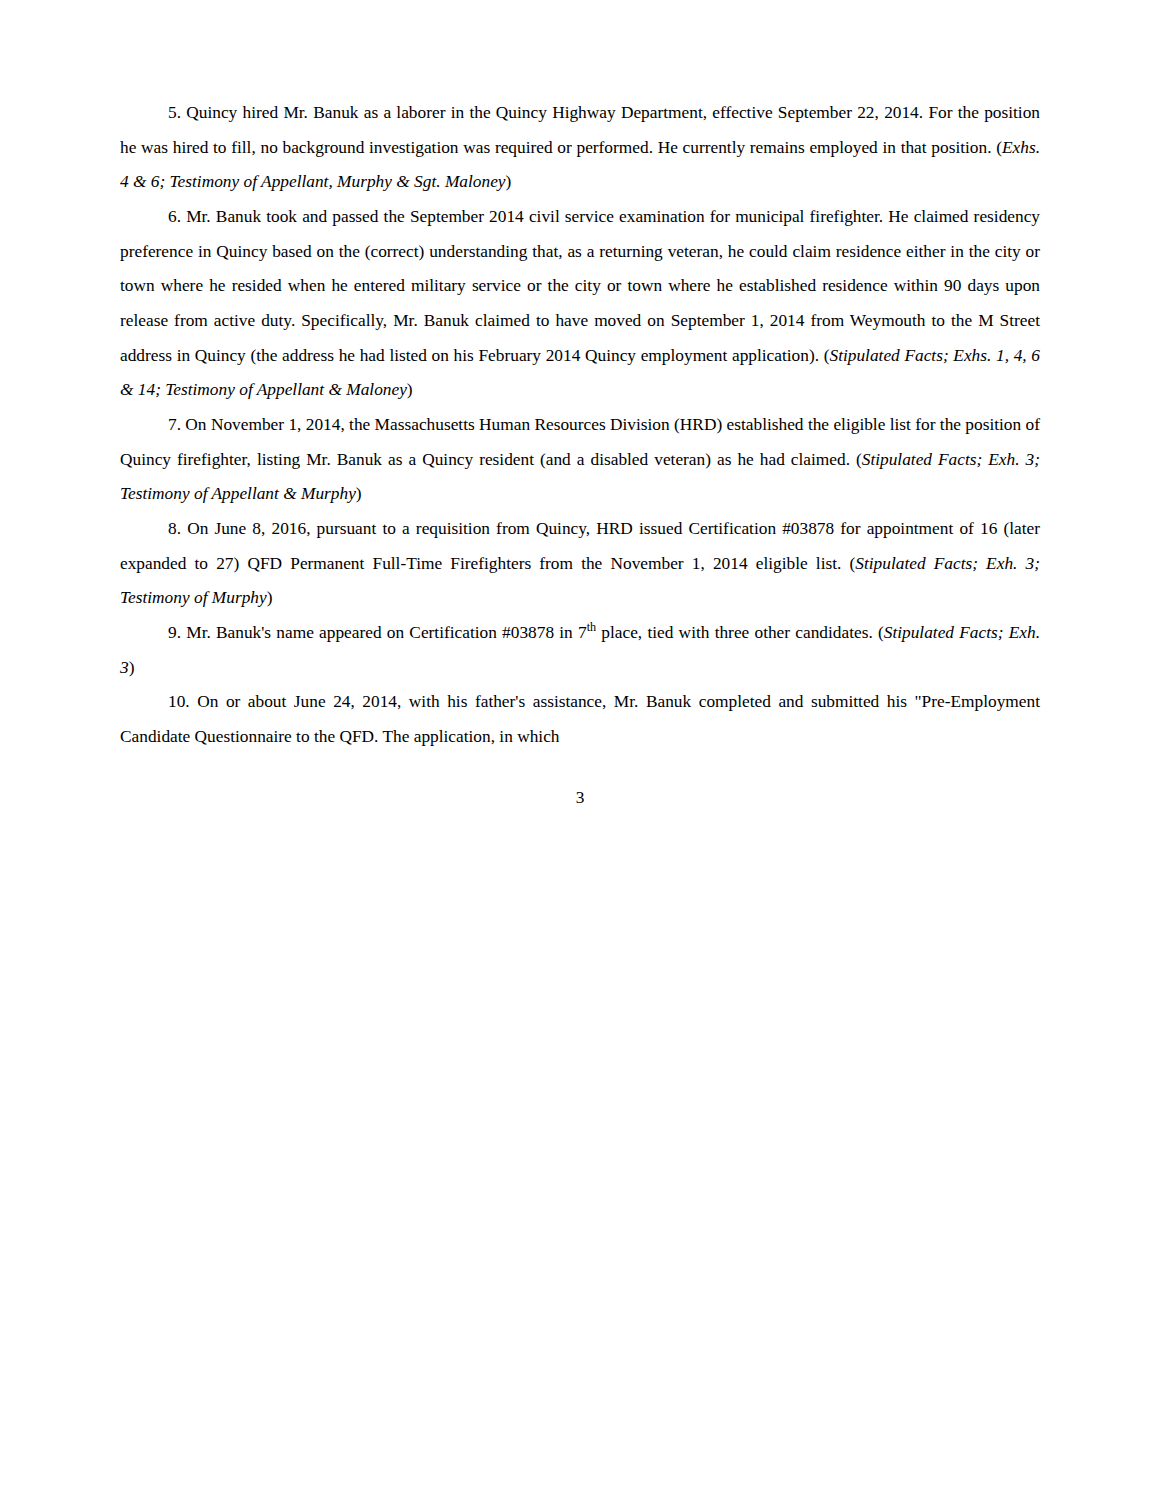Quincy hired Mr. Banuk as a laborer in the Quincy Highway Department, effective September 22, 2014. For the position he was hired to fill, no background investigation was required or performed. He currently remains employed in that position. (Exhs. 4 & 6; Testimony of Appellant, Murphy & Sgt. Maloney)
Mr. Banuk took and passed the September 2014 civil service examination for municipal firefighter. He claimed residency preference in Quincy based on the (correct) understanding that, as a returning veteran, he could claim residence either in the city or town where he resided when he entered military service or the city or town where he established residence within 90 days upon release from active duty. Specifically, Mr. Banuk claimed to have moved on September 1, 2014 from Weymouth to the M Street address in Quincy (the address he had listed on his February 2014 Quincy employment application). (Stipulated Facts; Exhs. 1, 4, 6 & 14; Testimony of Appellant & Maloney)
On November 1, 2014, the Massachusetts Human Resources Division (HRD) established the eligible list for the position of Quincy firefighter, listing Mr. Banuk as a Quincy resident (and a disabled veteran) as he had claimed. (Stipulated Facts; Exh. 3; Testimony of Appellant & Murphy)
On June 8, 2016, pursuant to a requisition from Quincy, HRD issued Certification #03878 for appointment of 16 (later expanded to 27) QFD Permanent Full-Time Firefighters from the November 1, 2014 eligible list. (Stipulated Facts; Exh. 3; Testimony of Murphy)
Mr. Banuk's name appeared on Certification #03878 in 7th place, tied with three other candidates. (Stipulated Facts; Exh. 3)
On or about June 24, 2014, with his father's assistance, Mr. Banuk completed and submitted his "Pre-Employment Candidate Questionnaire to the QFD. The application, in which
3